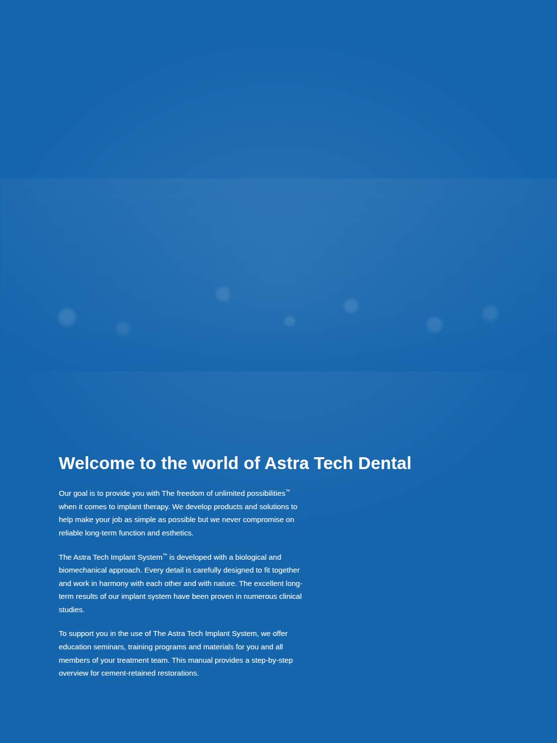Welcome to the world of Astra Tech Dental
Our goal is to provide you with The freedom of unlimited possibilities™ when it comes to implant therapy. We develop products and solutions to help make your job as simple as possible but we never compromise on reliable long-term function and esthetics.
The Astra Tech Implant System™ is developed with a biological and biomechanical approach. Every detail is carefully designed to fit together and work in harmony with each other and with nature. The excellent long-term results of our implant system have been proven in numerous clinical studies.
To support you in the use of The Astra Tech Implant System, we offer education seminars, training programs and materials for you and all members of your treatment team. This manual provides a step-by-step overview for cement-retained restorations.